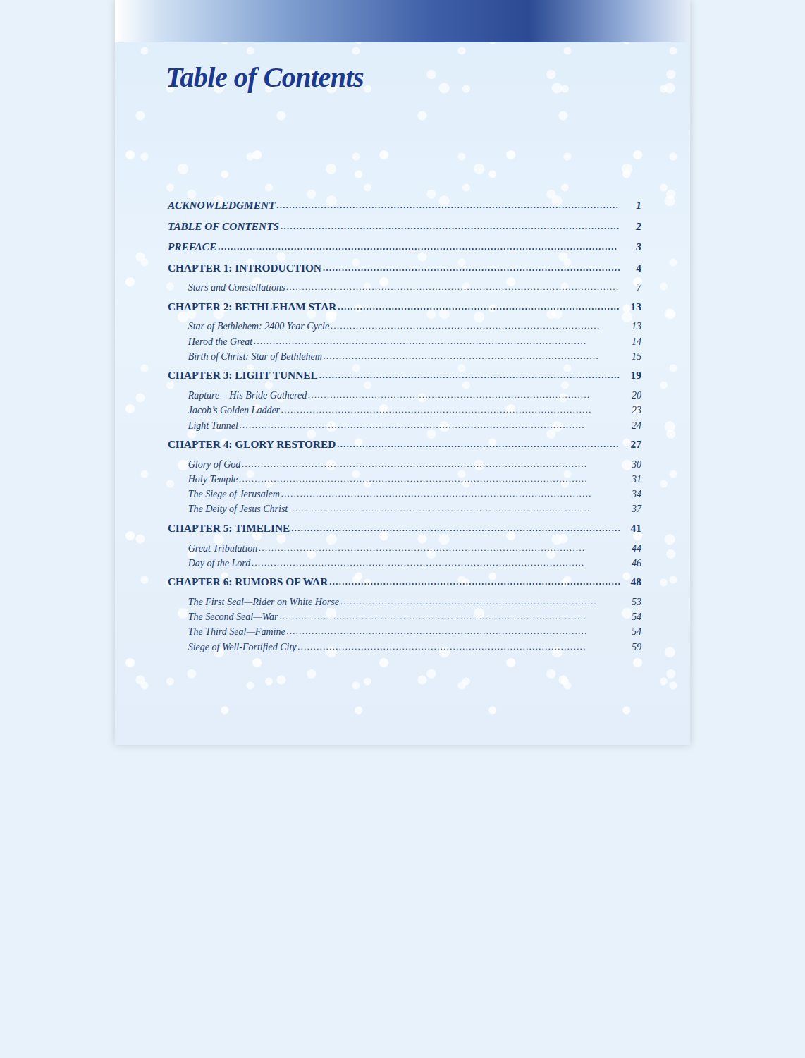Table of Contents
ACKNOWLEDGMENT .................................................................................................................. 1
TABLE OF CONTENTS .............................................................................................................. 2
PREFACE .............................................................................................................................. 3
CHAPTER 1: INTRODUCTION ..................................................................................................... 4
Stars and Constellations ................................................................................................................. 7
CHAPTER 2: BETHLEHAM STAR .............................................................................................. 13
Star of Bethlehem: 2400 Year Cycle ..................................................................................... 13
Herod the Great ......................................................................................................... 14
Birth of Christ: Star of Bethlehem ....................................................................................... 15
CHAPTER 3: LIGHT TUNNEL .................................................................................................... 19
Rapture – His Bride Gathered ......................................................................................... 20
Jacob’s Golden Ladder .................................................................................................. 23
Light Tunnel ............................................................................................................. 24
CHAPTER 4: GLORY RESTORED .............................................................................................. 27
Glory of God ............................................................................................................. 30
Holy Temple .............................................................................................................. 31
The Siege of Jerusalem .................................................................................................. 34
The Deity of Jesus Christ ............................................................................................... 37
CHAPTER 5: TIMELINE ............................................................................................................. 41
Great Tribulation ....................................................................................................... 44
Day of the Lord ......................................................................................................... 46
CHAPTER 6: RUMORS OF WAR ................................................................................................ 48
The First Seal—Rider on White Horse ................................................................................. 53
The Second Seal—War ................................................................................................. 54
The Third Seal—Famine ............................................................................................... 54
Siege of Well-Fortified City ........................................................................................... 59